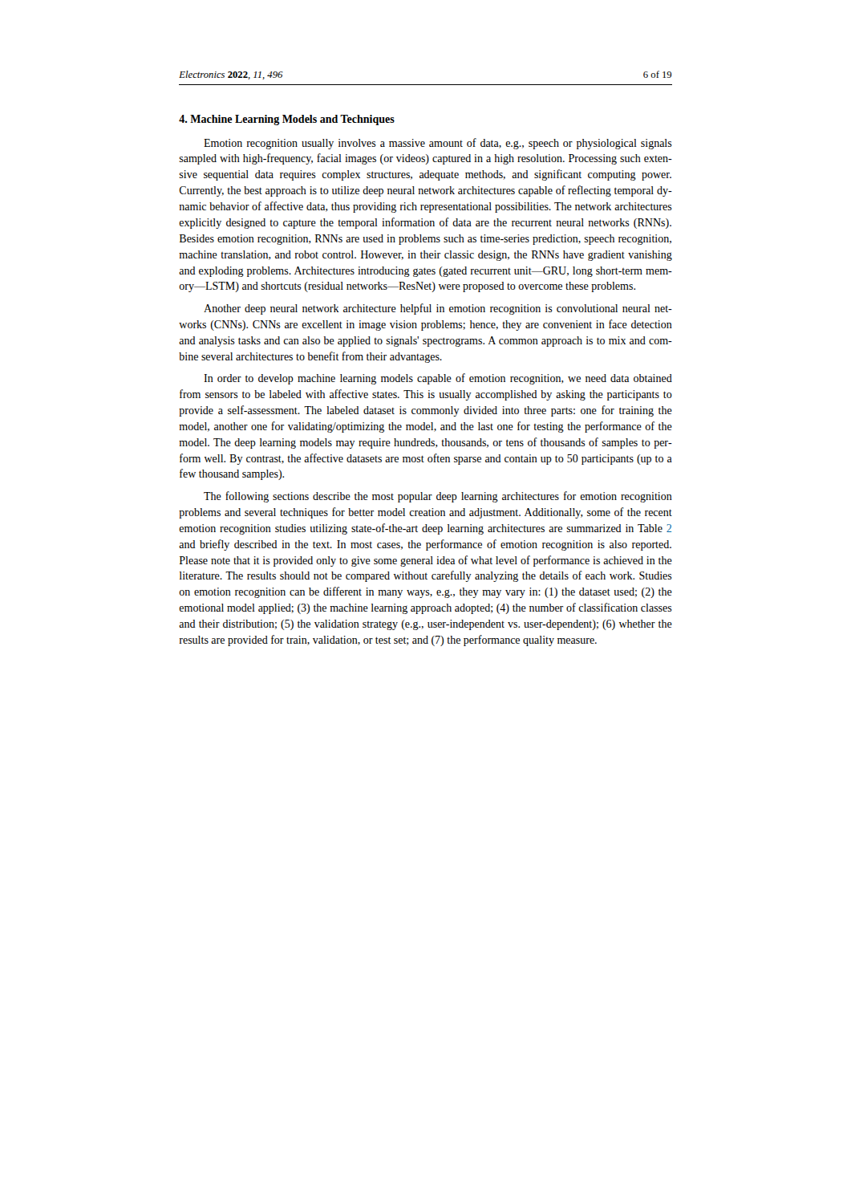Electronics 2022, 11, 496
6 of 19
4. Machine Learning Models and Techniques
Emotion recognition usually involves a massive amount of data, e.g., speech or physiological signals sampled with high-frequency, facial images (or videos) captured in a high resolution. Processing such extensive sequential data requires complex structures, adequate methods, and significant computing power. Currently, the best approach is to utilize deep neural network architectures capable of reflecting temporal dynamic behavior of affective data, thus providing rich representational possibilities. The network architectures explicitly designed to capture the temporal information of data are the recurrent neural networks (RNNs). Besides emotion recognition, RNNs are used in problems such as time-series prediction, speech recognition, machine translation, and robot control. However, in their classic design, the RNNs have gradient vanishing and exploding problems. Architectures introducing gates (gated recurrent unit—GRU, long short-term memory—LSTM) and shortcuts (residual networks—ResNet) were proposed to overcome these problems.
Another deep neural network architecture helpful in emotion recognition is convolutional neural networks (CNNs). CNNs are excellent in image vision problems; hence, they are convenient in face detection and analysis tasks and can also be applied to signals' spectrograms. A common approach is to mix and combine several architectures to benefit from their advantages.
In order to develop machine learning models capable of emotion recognition, we need data obtained from sensors to be labeled with affective states. This is usually accomplished by asking the participants to provide a self-assessment. The labeled dataset is commonly divided into three parts: one for training the model, another one for validating/optimizing the model, and the last one for testing the performance of the model. The deep learning models may require hundreds, thousands, or tens of thousands of samples to perform well. By contrast, the affective datasets are most often sparse and contain up to 50 participants (up to a few thousand samples).
The following sections describe the most popular deep learning architectures for emotion recognition problems and several techniques for better model creation and adjustment. Additionally, some of the recent emotion recognition studies utilizing state-of-the-art deep learning architectures are summarized in Table 2 and briefly described in the text. In most cases, the performance of emotion recognition is also reported. Please note that it is provided only to give some general idea of what level of performance is achieved in the literature. The results should not be compared without carefully analyzing the details of each work. Studies on emotion recognition can be different in many ways, e.g., they may vary in: (1) the dataset used; (2) the emotional model applied; (3) the machine learning approach adopted; (4) the number of classification classes and their distribution; (5) the validation strategy (e.g., user-independent vs. user-dependent); (6) whether the results are provided for train, validation, or test set; and (7) the performance quality measure.